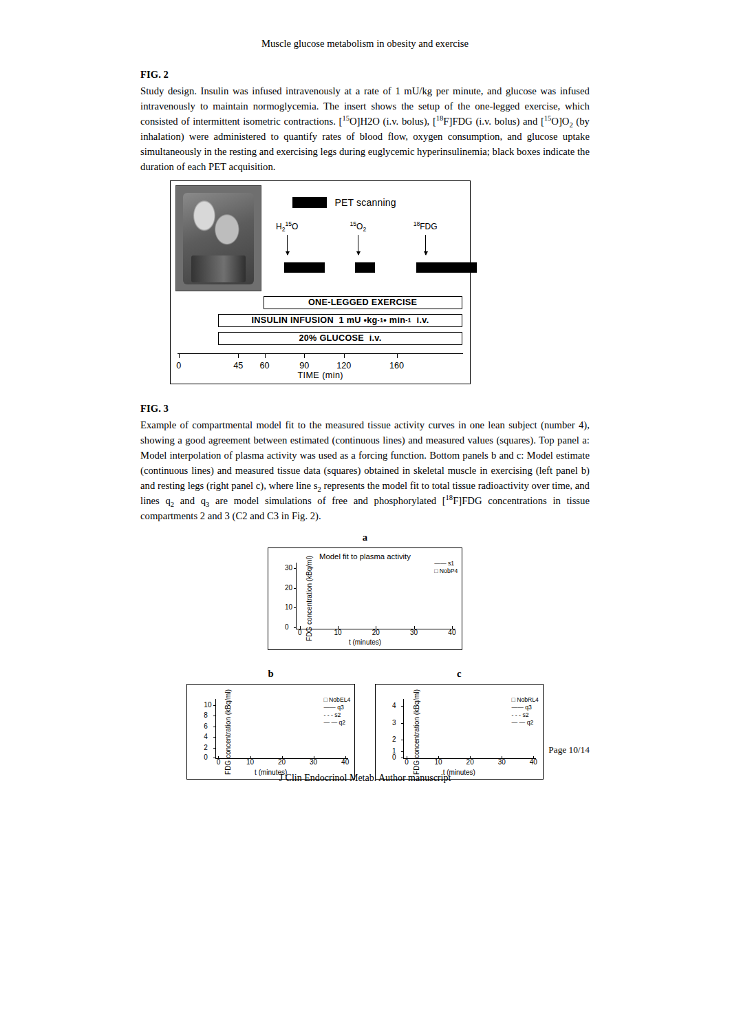Muscle glucose metabolism in obesity and exercise
FIG. 2
Study design. Insulin was infused intravenously at a rate of 1 mU/kg per minute, and glucose was infused intravenously to maintain normoglycemia. The insert shows the setup of the one-legged exercise, which consisted of intermittent isometric contractions. [15O]H2O (i.v. bolus), [18F]FDG (i.v. bolus) and [15O]O2 (by inhalation) were administered to quantify rates of blood flow, oxygen consumption, and glucose uptake simultaneously in the resting and exercising legs during euglycemic hyperinsulinemia; black boxes indicate the duration of each PET acquisition.
PET scanning
H215O
15O2
18FDG
ONE-LEGGED EXERCISE
INSULIN INFUSION 1 mU •kg-1 • min-1 i.v.
20% GLUCOSE i.v.
0
45
60
90
120
160
TIME (min)
FIG. 3
Example of compartmental model fit to the measured tissue activity curves in one lean subject (number 4), showing a good agreement between estimated (continuous lines) and measured values (squares). Top panel a: Model interpolation of plasma activity was used as a forcing function. Bottom panels b and c: Model estimate (continuous lines) and measured tissue data (squares) obtained in skeletal muscle in exercising (left panel b) and resting legs (right panel c), where line s2 represents the model fit to total tissue radioactivity over time, and lines q2 and q3 are model simulations of free and phosphorylated [18F]FDG concentrations in tissue compartments 2 and 3 (C2 and C3 in Fig. 2).
a
Model fit to plasma activity
FDG concentration (kBq/ml)
t (minutes)
—— s1
□ NobP4
30
20
10
0
0
10
20
30
40
b
FDG concentration (kBq/ml)
t (minutes)
□ NobEL4
—— q3
- - - s2
— — q2
10
8
6
4
2
0
0
10
20
30
40
c
FDG concentration (kBq/ml)
t (minutes)
□ NobRL4
—— q3
- - - s2
— — q2
4
3
2
1
0
0
10
20
30
40
Page 10/14
J Clin Endocrinol Metab. Author manuscript